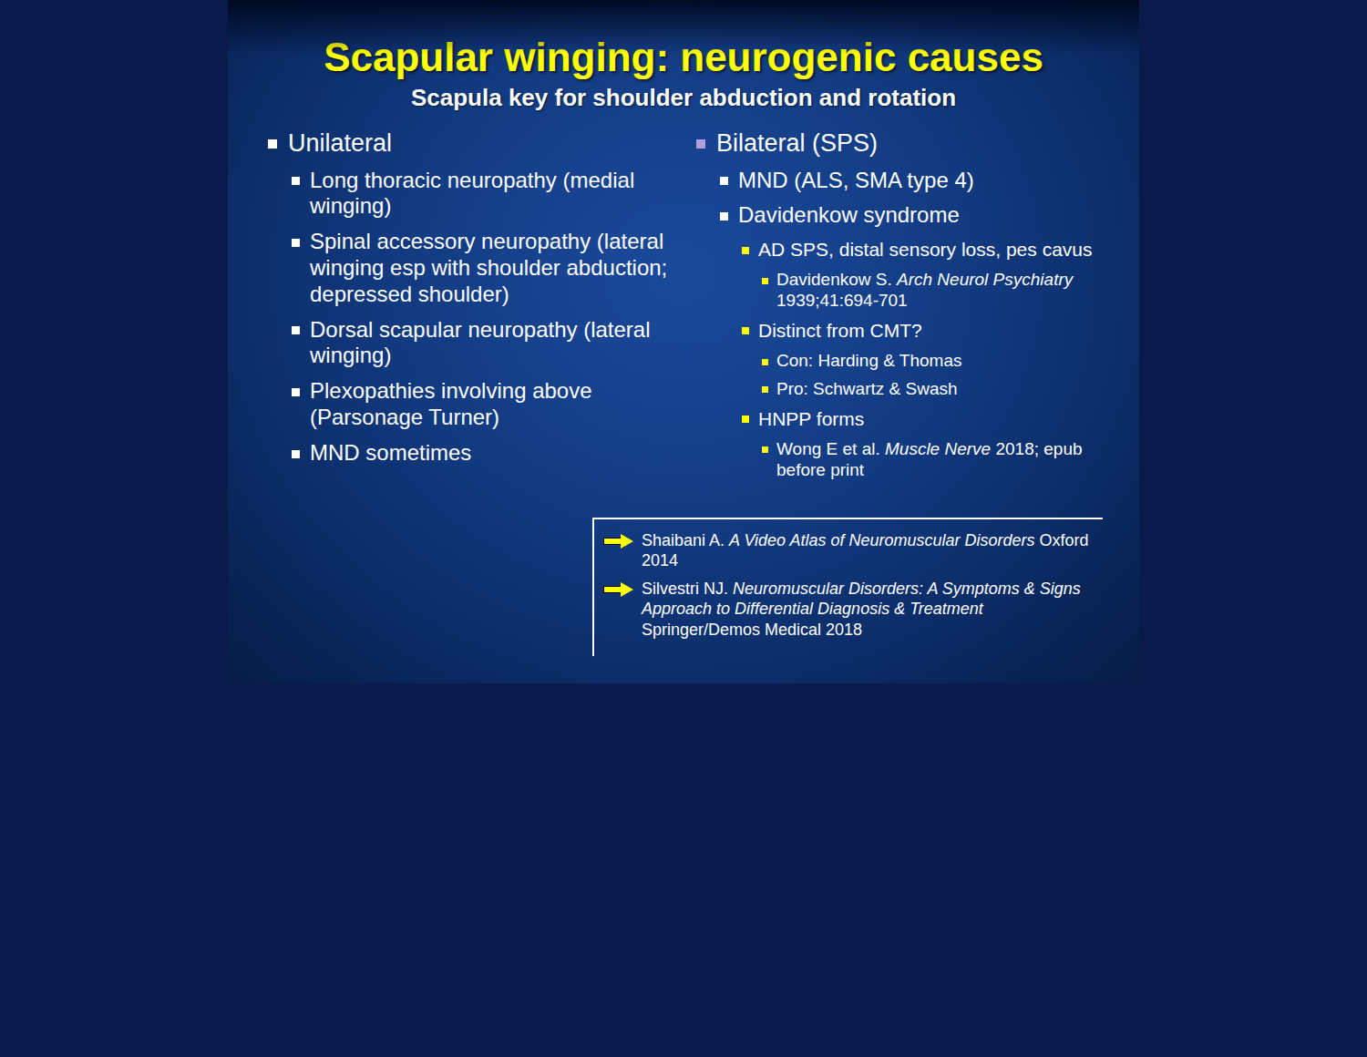Scapular winging: neurogenic causes
Scapula key for shoulder abduction and rotation
Unilateral
Long thoracic neuropathy (medial winging)
Spinal accessory neuropathy (lateral winging esp with shoulder abduction; depressed shoulder)
Dorsal scapular neuropathy (lateral winging)
Plexopathies involving above (Parsonage Turner)
MND sometimes
Bilateral (SPS)
MND (ALS, SMA type 4)
Davidenkow syndrome
AD SPS, distal sensory loss, pes cavus
Davidenkow S. Arch Neurol Psychiatry 1939;41:694-701
Distinct from CMT?
Con: Harding & Thomas
Pro: Schwartz & Swash
HNPP forms
Wong E et al. Muscle Nerve 2018; epub before print
Shaibani A. A Video Atlas of Neuromuscular Disorders Oxford 2014
Silvestri NJ. Neuromuscular Disorders: A Symptoms & Signs Approach to Differential Diagnosis & Treatment Springer/Demos Medical 2018